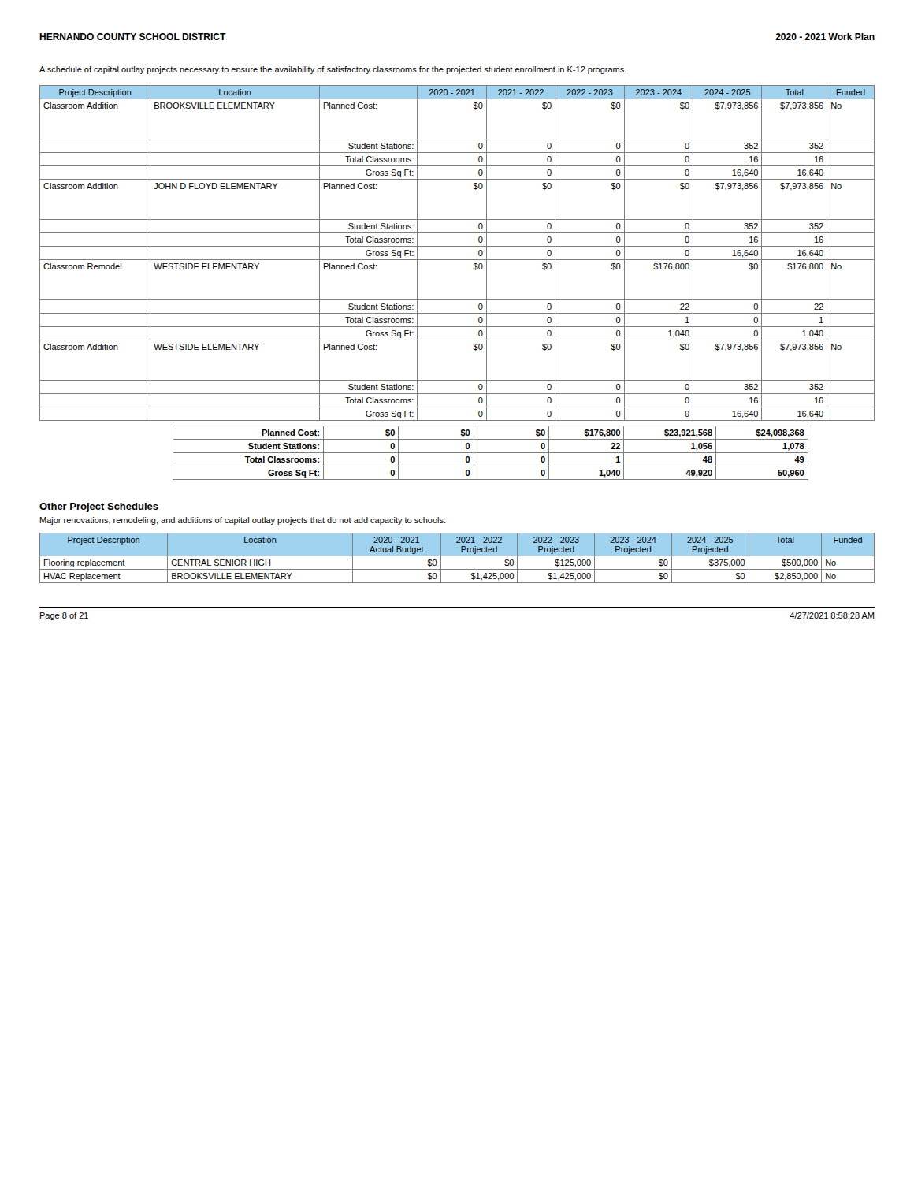HERNANDO COUNTY SCHOOL DISTRICT 2020 - 2021 Work Plan
A schedule of capital outlay projects necessary to ensure the availability of satisfactory classrooms for the projected student enrollment in K-12 programs.
| Project Description | Location | | 2020 - 2021 | 2021 - 2022 | 2022 - 2023 | 2023 - 2024 | 2024 - 2025 | Total | Funded |
| --- | --- | --- | --- | --- | --- | --- | --- | --- | --- |
| Classroom Addition | BROOKSVILLE ELEMENTARY | Planned Cost: | $0 | $0 | $0 | $0 | $7,973,856 | $7,973,856 | No |
| | | Student Stations: | 0 | 0 | 0 | 0 | 352 | 352 | |
| | | Total Classrooms: | 0 | 0 | 0 | 0 | 16 | 16 | |
| | | Gross Sq Ft: | 0 | 0 | 0 | 0 | 16,640 | 16,640 | |
| Classroom Addition | JOHN D FLOYD ELEMENTARY | Planned Cost: | $0 | $0 | $0 | $0 | $7,973,856 | $7,973,856 | No |
| | | Student Stations: | 0 | 0 | 0 | 0 | 352 | 352 | |
| | | Total Classrooms: | 0 | 0 | 0 | 0 | 16 | 16 | |
| | | Gross Sq Ft: | 0 | 0 | 0 | 0 | 16,640 | 16,640 | |
| Classroom Remodel | WESTSIDE ELEMENTARY | Planned Cost: | $0 | $0 | $0 | $176,800 | $0 | $176,800 | No |
| | | Student Stations: | 0 | 0 | 0 | 22 | 0 | 22 | |
| | | Total Classrooms: | 0 | 0 | 0 | 1 | 0 | 1 | |
| | | Gross Sq Ft: | 0 | 0 | 0 | 1,040 | 0 | 1,040 | |
| Classroom Addition | WESTSIDE ELEMENTARY | Planned Cost: | $0 | $0 | $0 | $0 | $7,973,856 | $7,973,856 | No |
| | | Student Stations: | 0 | 0 | 0 | 0 | 352 | 352 | |
| | | Total Classrooms: | 0 | 0 | 0 | 0 | 16 | 16 | |
| | | Gross Sq Ft: | 0 | 0 | 0 | 0 | 16,640 | 16,640 | |
| | Planned Cost: | $0 | $0 | $0 | $176,800 | $23,921,568 | $24,098,368 | |
| | Student Stations: | 0 | 0 | 0 | 22 | 1,056 | 1,078 | |
| | Total Classrooms: | 0 | 0 | 0 | 1 | 48 | 49 | |
| | Gross Sq Ft: | 0 | 0 | 0 | 1,040 | 49,920 | 50,960 | |
Other Project Schedules
Major renovations, remodeling, and additions of capital outlay projects that do not add capacity to schools.
| Project Description | Location | 2020 - 2021 Actual Budget | 2021 - 2022 Projected | 2022 - 2023 Projected | 2023 - 2024 Projected | 2024 - 2025 Projected | Total | Funded |
| --- | --- | --- | --- | --- | --- | --- | --- | --- |
| Flooring replacement | CENTRAL SENIOR HIGH | $0 | $0 | $125,000 | $0 | $375,000 | $500,000 | No |
| HVAC Replacement | BROOKSVILLE ELEMENTARY | $0 | $1,425,000 | $1,425,000 | $0 | $0 | $2,850,000 | No |
Page 8 of 21 4/27/2021 8:58:28 AM